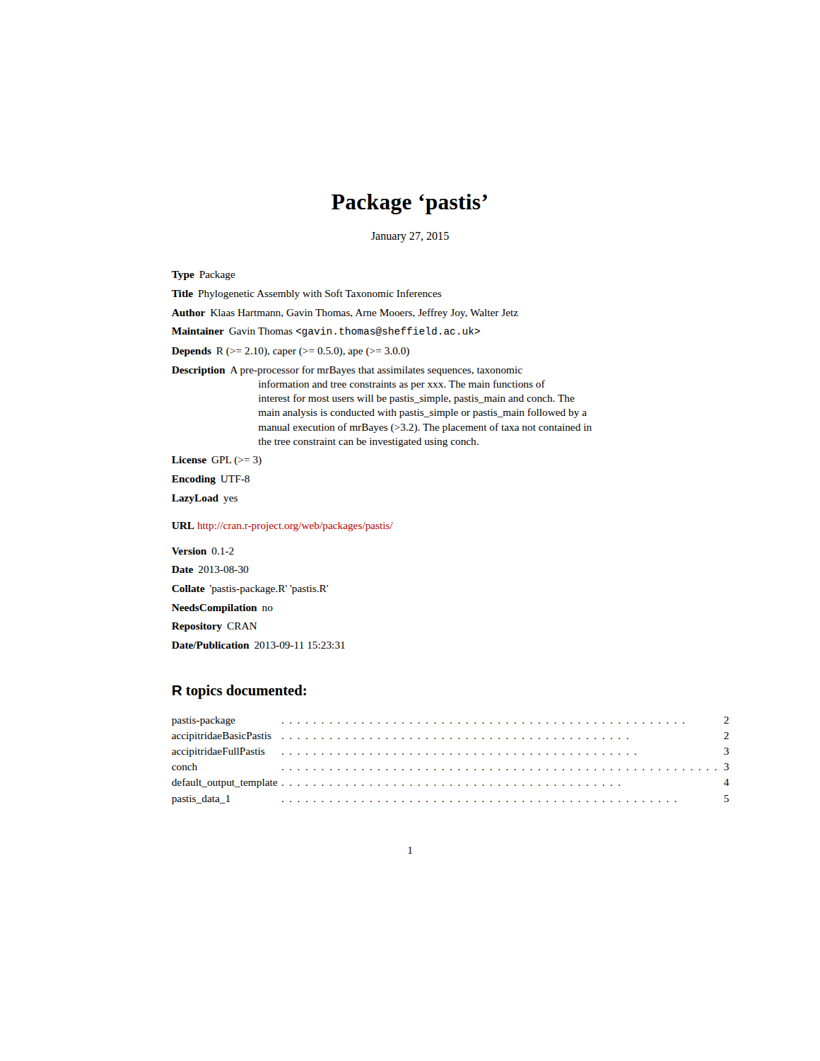Package ‘pastis’
January 27, 2015
Type
Package
Title
Phylogenetic Assembly with Soft Taxonomic Inferences
Author
Klaas Hartmann, Gavin Thomas, Arne Mooers, Jeffrey Joy, Walter Jetz
Maintainer
Gavin Thomas <gavin.thomas@sheffield.ac.uk>
Depends
R (>= 2.10), caper (>= 0.5.0), ape (>= 3.0.0)
Description
A pre-processor for mrBayes that assimilates sequences, taxonomic
information and tree constraints as per xxx. The main functions of
interest for most users will be pastis_simple, pastis_main and conch. The
main analysis is conducted with pastis_simple or pastis_main followed by a
manual execution of mrBayes (>3.2). The placement of taxa not contained in
the tree constraint can be investigated using conch.
License
GPL (>= 3)
Encoding
UTF-8
LazyLoad
yes
URL http://cran.r-project.org/web/packages/pastis/
Version
0.1-2
Date
2013-08-30
Collate
'pastis-package.R' 'pastis.R'
NeedsCompilation
no
Repository
CRAN
Date/Publication
2013-09-11 15:23:31
R topics documented:
| pastis-package | . . . . . . . . . . . . . . . . . . . . . . . . . . . . . . . . . . . . . . . . . . . . . . . . . . . | 2 |
| accipitridaeBasicPastis | . . . . . . . . . . . . . . . . . . . . . . . . . . . . . . . . . . . . . . . . . . . . | 2 |
| accipitridaeFullPastis | . . . . . . . . . . . . . . . . . . . . . . . . . . . . . . . . . . . . . . . . . . . . . | 3 |
| conch | . . . . . . . . . . . . . . . . . . . . . . . . . . . . . . . . . . . . . . . . . . . . . . . . . . . . . . . | 3 |
| default_output_template | . . . . . . . . . . . . . . . . . . . . . . . . . . . . . . . . . . . . . . . . . . . | 4 |
| pastis_data_1 | . . . . . . . . . . . . . . . . . . . . . . . . . . . . . . . . . . . . . . . . . . . . . . . . . . | 5 |
1